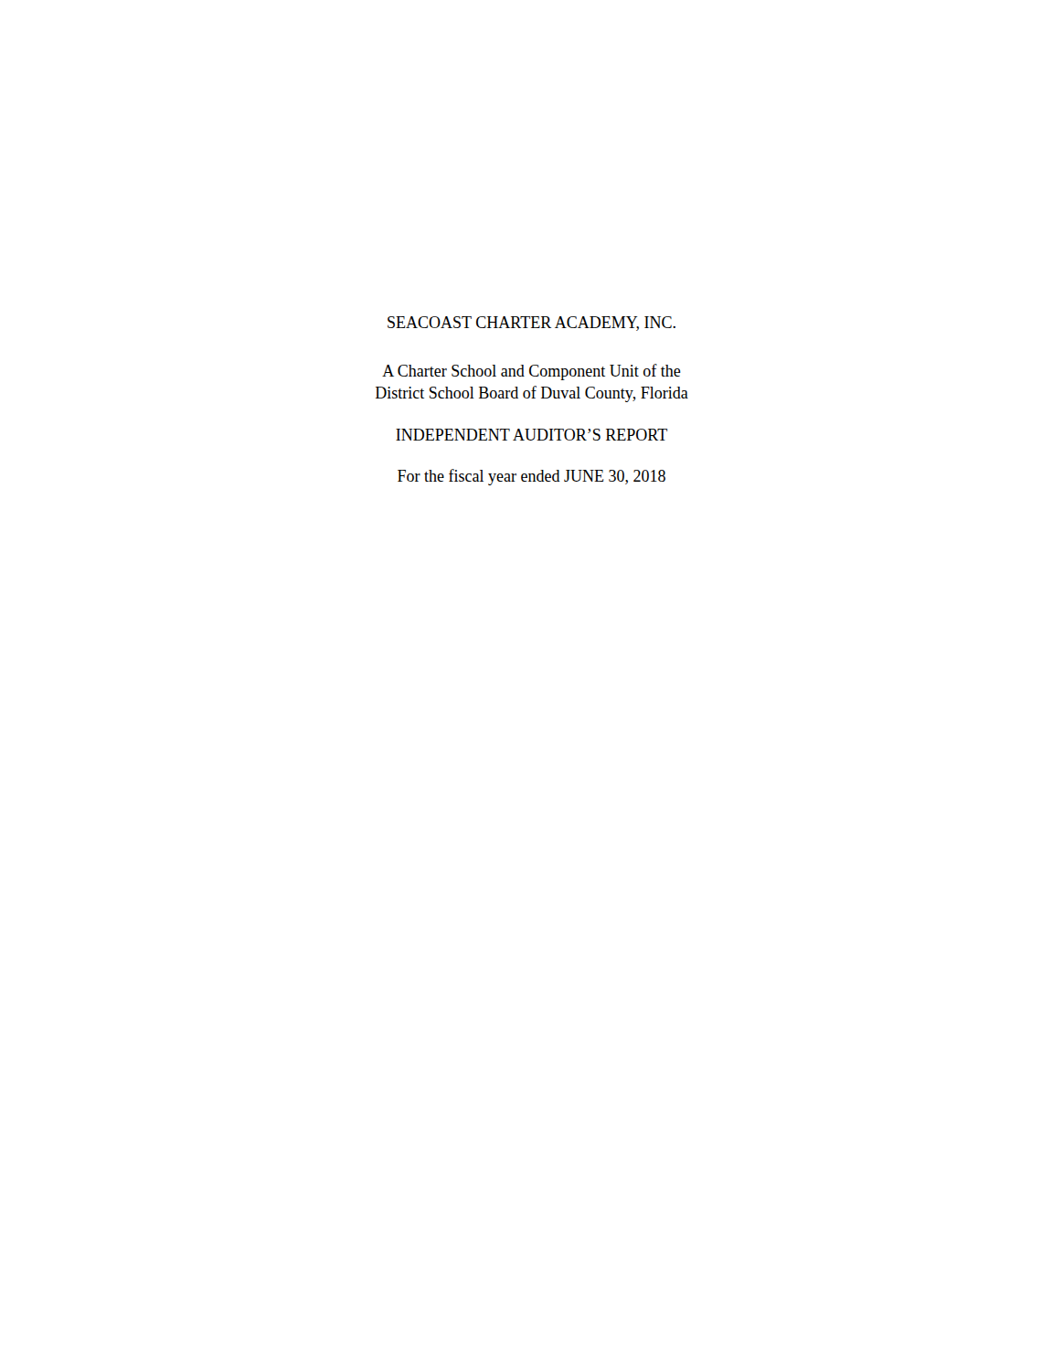SEACOAST CHARTER ACADEMY, INC.
A Charter School and Component Unit of the
District School Board of Duval County, Florida
INDEPENDENT AUDITOR’S REPORT
For the fiscal year ended JUNE 30, 2018